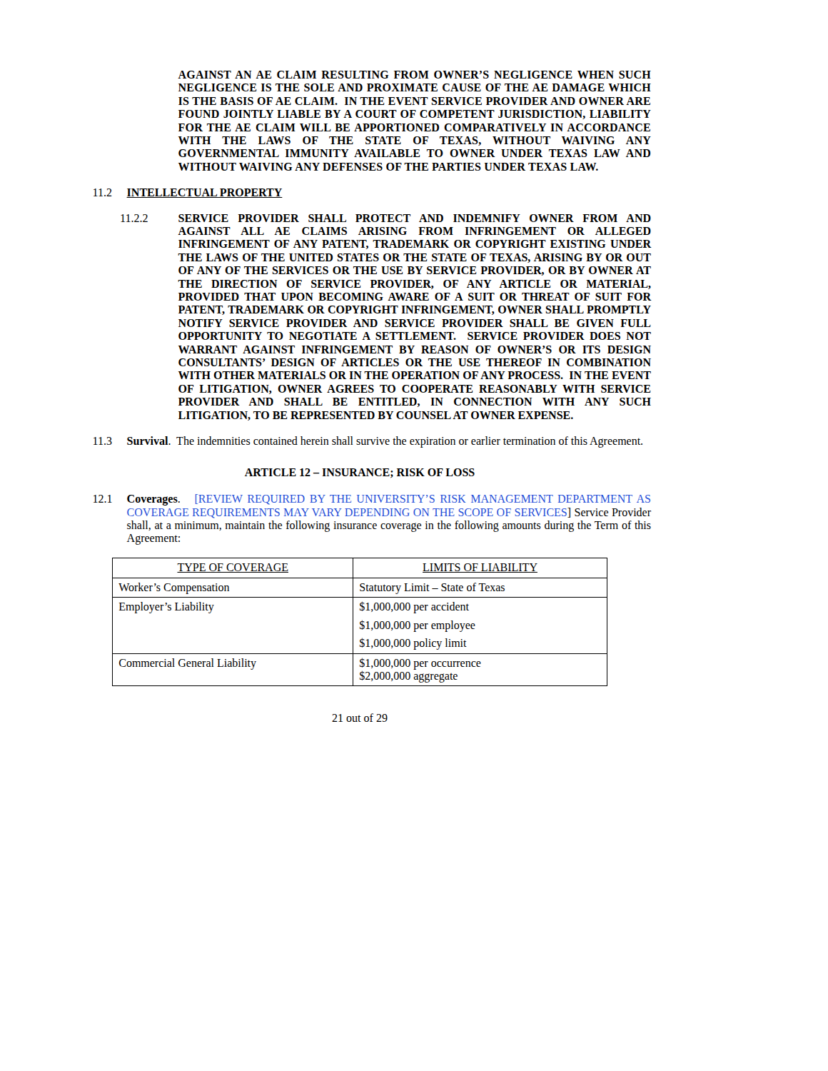AGAINST AN AE CLAIM RESULTING FROM OWNER’S NEGLIGENCE WHEN SUCH NEGLIGENCE IS THE SOLE AND PROXIMATE CAUSE OF THE AE DAMAGE WHICH IS THE BASIS OF AE CLAIM. IN THE EVENT SERVICE PROVIDER AND OWNER ARE FOUND JOINTLY LIABLE BY A COURT OF COMPETENT JURISDICTION, LIABILITY FOR THE AE CLAIM WILL BE APPORTIONED COMPARATIVELY IN ACCORDANCE WITH THE LAWS OF THE STATE OF TEXAS, WITHOUT WAIVING ANY GOVERNMENTAL IMMUNITY AVAILABLE TO OWNER UNDER TEXAS LAW AND WITHOUT WAIVING ANY DEFENSES OF THE PARTIES UNDER TEXAS LAW.
11.2
INTELLECTUAL PROPERTY
11.2.2
SERVICE PROVIDER SHALL PROTECT AND INDEMNIFY OWNER FROM AND AGAINST ALL AE CLAIMS ARISING FROM INFRINGEMENT OR ALLEGED INFRINGEMENT OF ANY PATENT, TRADEMARK OR COPYRIGHT EXISTING UNDER THE LAWS OF THE UNITED STATES OR THE STATE OF TEXAS, ARISING BY OR OUT OF ANY OF THE SERVICES OR THE USE BY SERVICE PROVIDER, OR BY OWNER AT THE DIRECTION OF SERVICE PROVIDER, OF ANY ARTICLE OR MATERIAL, PROVIDED THAT UPON BECOMING AWARE OF A SUIT OR THREAT OF SUIT FOR PATENT, TRADEMARK OR COPYRIGHT INFRINGEMENT, OWNER SHALL PROMPTLY NOTIFY SERVICE PROVIDER AND SERVICE PROVIDER SHALL BE GIVEN FULL OPPORTUNITY TO NEGOTIATE A SETTLEMENT. SERVICE PROVIDER DOES NOT WARRANT AGAINST INFRINGEMENT BY REASON OF OWNER’S OR ITS DESIGN CONSULTANTS’ DESIGN OF ARTICLES OR THE USE THEREOF IN COMBINATION WITH OTHER MATERIALS OR IN THE OPERATION OF ANY PROCESS. IN THE EVENT OF LITIGATION, OWNER AGREES TO COOPERATE REASONABLY WITH SERVICE PROVIDER AND SHALL BE ENTITLED, IN CONNECTION WITH ANY SUCH LITIGATION, TO BE REPRESENTED BY COUNSEL AT OWNER EXPENSE.
11.3
Survival. The indemnities contained herein shall survive the expiration or earlier termination of this Agreement.
ARTICLE 12 – INSURANCE; RISK OF LOSS
12.1
Coverages. [REVIEW REQUIRED BY THE UNIVERSITY’S RISK MANAGEMENT DEPARTMENT AS COVERAGE REQUIREMENTS MAY VARY DEPENDING ON THE SCOPE OF SERVICES] Service Provider shall, at a minimum, maintain the following insurance coverage in the following amounts during the Term of this Agreement:
| TYPE OF COVERAGE | LIMITS OF LIABILITY |
| --- | --- |
| Worker’s Compensation | Statutory Limit – State of Texas |
| Employer’s Liability | $1,000,000 per accident $1,000,000 per employee $1,000,000 policy limit |
| Commercial General Liability | $1,000,000 per occurrence $2,000,000 aggregate |
21 out of 29